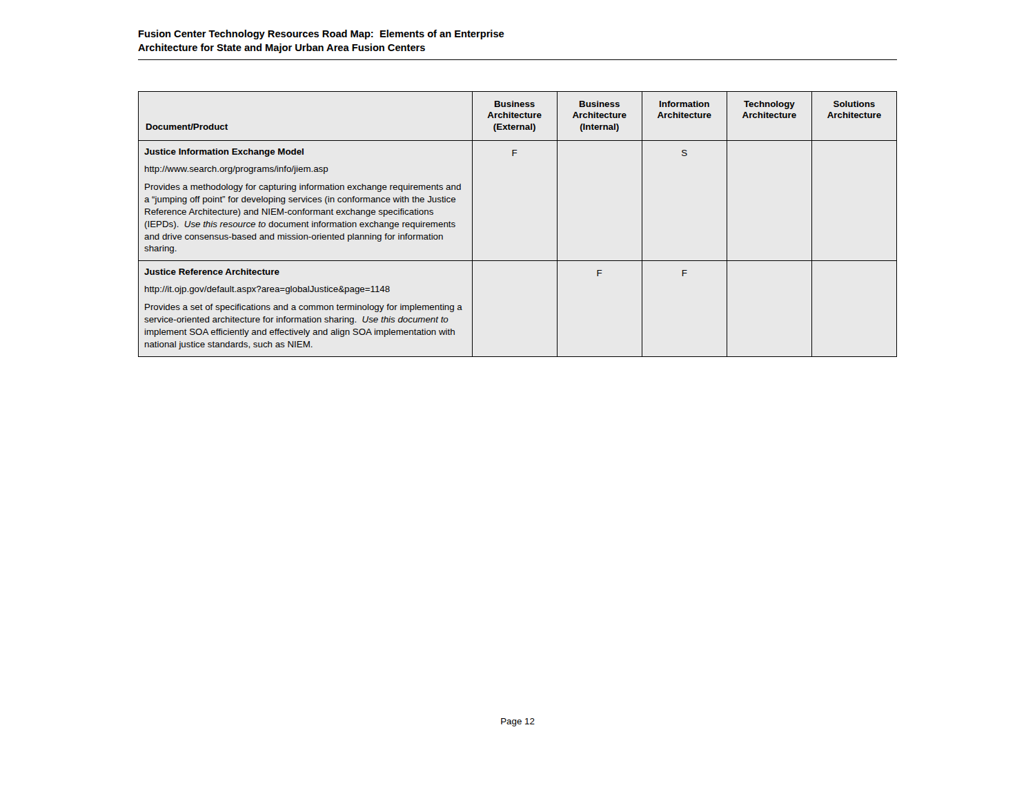Fusion Center Technology Resources Road Map: Elements of an Enterprise
Architecture for State and Major Urban Area Fusion Centers
| Document/Product | Business Architecture (External) | Business Architecture (Internal) | Information Architecture | Technology Architecture | Solutions Architecture |
| --- | --- | --- | --- | --- | --- |
| Justice Information Exchange Model http://www.search.org/programs/info/jiem.asp Provides a methodology for capturing information exchange requirements and a “jumping off point” for developing services (in conformance with the Justice Reference Architecture) and NIEM-conformant exchange specifications (IEPDs). Use this resource to document information exchange requirements and drive consensus-based and mission-oriented planning for information sharing. | F | | S | | |
| Justice Reference Architecture http://it.ojp.gov/default.aspx?area=globalJustice&page=1148 Provides a set of specifications and a common terminology for implementing a service-oriented architecture for information sharing. Use this document to implement SOA efficiently and effectively and align SOA implementation with national justice standards, such as NIEM. | | F | F | | |
Page 12